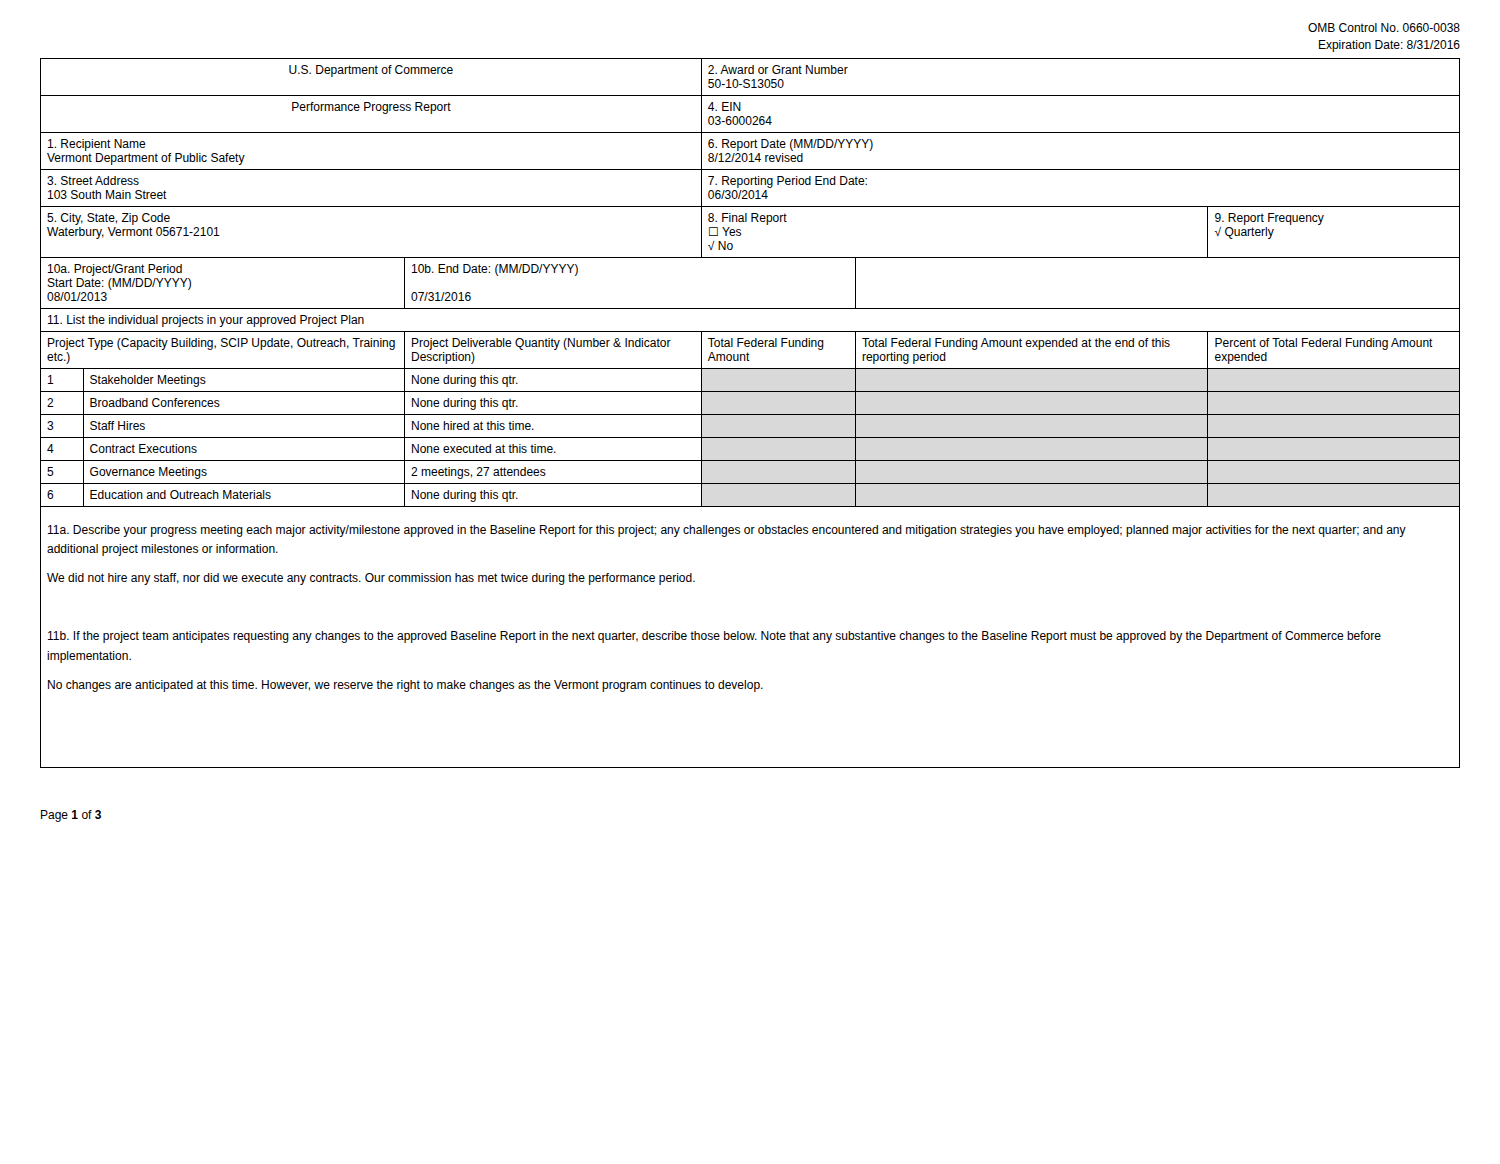OMB Control No. 0660-0038
Expiration Date: 8/31/2016
| U.S. Department of Commerce | 2. Award or Grant Number 50-10-S13050 |
| Performance Progress Report | 4. EIN 03-6000264 |
| 1. Recipient Name Vermont Department of Public Safety | 6. Report Date (MM/DD/YYYY) 8/12/2014 revised |
| 3. Street Address 103 South Main Street | 7. Reporting Period End Date: 06/30/2014 |
| 5. City, State, Zip Code Waterbury, Vermont 05671-2101 | 8. Final Report ☐ Yes √ No | 9. Report Frequency √ Quarterly |
| 10a. Project/Grant Period Start Date: (MM/DD/YYYY) 08/01/2013 | 10b. End Date: (MM/DD/YYYY) 07/31/2016 | |
| 11. List the individual projects in your approved Project Plan |
| Project Type (Capacity Building, SCIP Update, Outreach, Training etc.) | Project Deliverable Quantity (Number & Indicator Description) | Total Federal Funding Amount | Total Federal Funding Amount expended at the end of this reporting period | Percent of Total Federal Funding Amount expended |
| 1 | Stakeholder Meetings | None during this qtr. | | | |
| 2 | Broadband Conferences | None during this qtr. | | | |
| 3 | Staff Hires | None hired at this time. | | | |
| 4 | Contract Executions | None executed at this time. | | | |
| 5 | Governance Meetings | 2 meetings, 27 attendees | | | |
| 6 | Education and Outreach Materials | None during this qtr. | | | |
| 11a. Describe your progress meeting each major activity/milestone approved in the Baseline Report for this project; any challenges or obstacles encountered and mitigation strategies you have employed; planned major activities for the next quarter; and any additional project milestones or information. We did not hire any staff, nor did we execute any contracts. Our commission has met twice during the performance period. 11b. If the project team anticipates requesting any changes to the approved Baseline Report in the next quarter, describe those below. Note that any substantive changes to the Baseline Report must be approved by the Department of Commerce before implementation. No changes are anticipated at this time. However, we reserve the right to make changes as the Vermont program continues to develop. |
Page 1 of 3